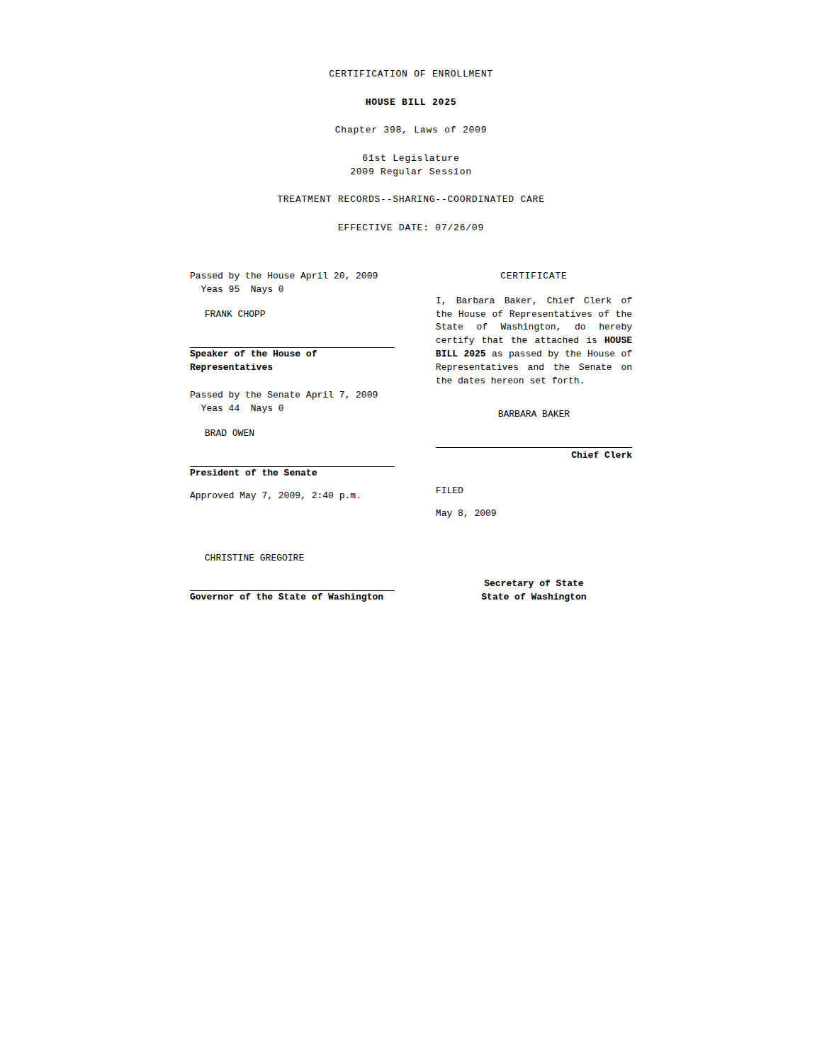CERTIFICATION OF ENROLLMENT
HOUSE BILL 2025
Chapter 398, Laws of 2009
61st Legislature
2009 Regular Session
TREATMENT RECORDS--SHARING--COORDINATED CARE
EFFECTIVE DATE: 07/26/09
Passed by the House April 20, 2009
Yeas 95 Nays 0
FRANK CHOPP
Speaker of the House of Representatives
Passed by the Senate April 7, 2009
Yeas 44 Nays 0
BRAD OWEN
President of the Senate
Approved May 7, 2009, 2:40 p.m.
CERTIFICATE
I, Barbara Baker, Chief Clerk of the House of Representatives of the State of Washington, do hereby certify that the attached is HOUSE BILL 2025 as passed by the House of Representatives and the Senate on the dates hereon set forth.
BARBARA BAKER
Chief Clerk
FILED
May 8, 2009
CHRISTINE GREGOIRE
Governor of the State of Washington
Secretary of State
State of Washington